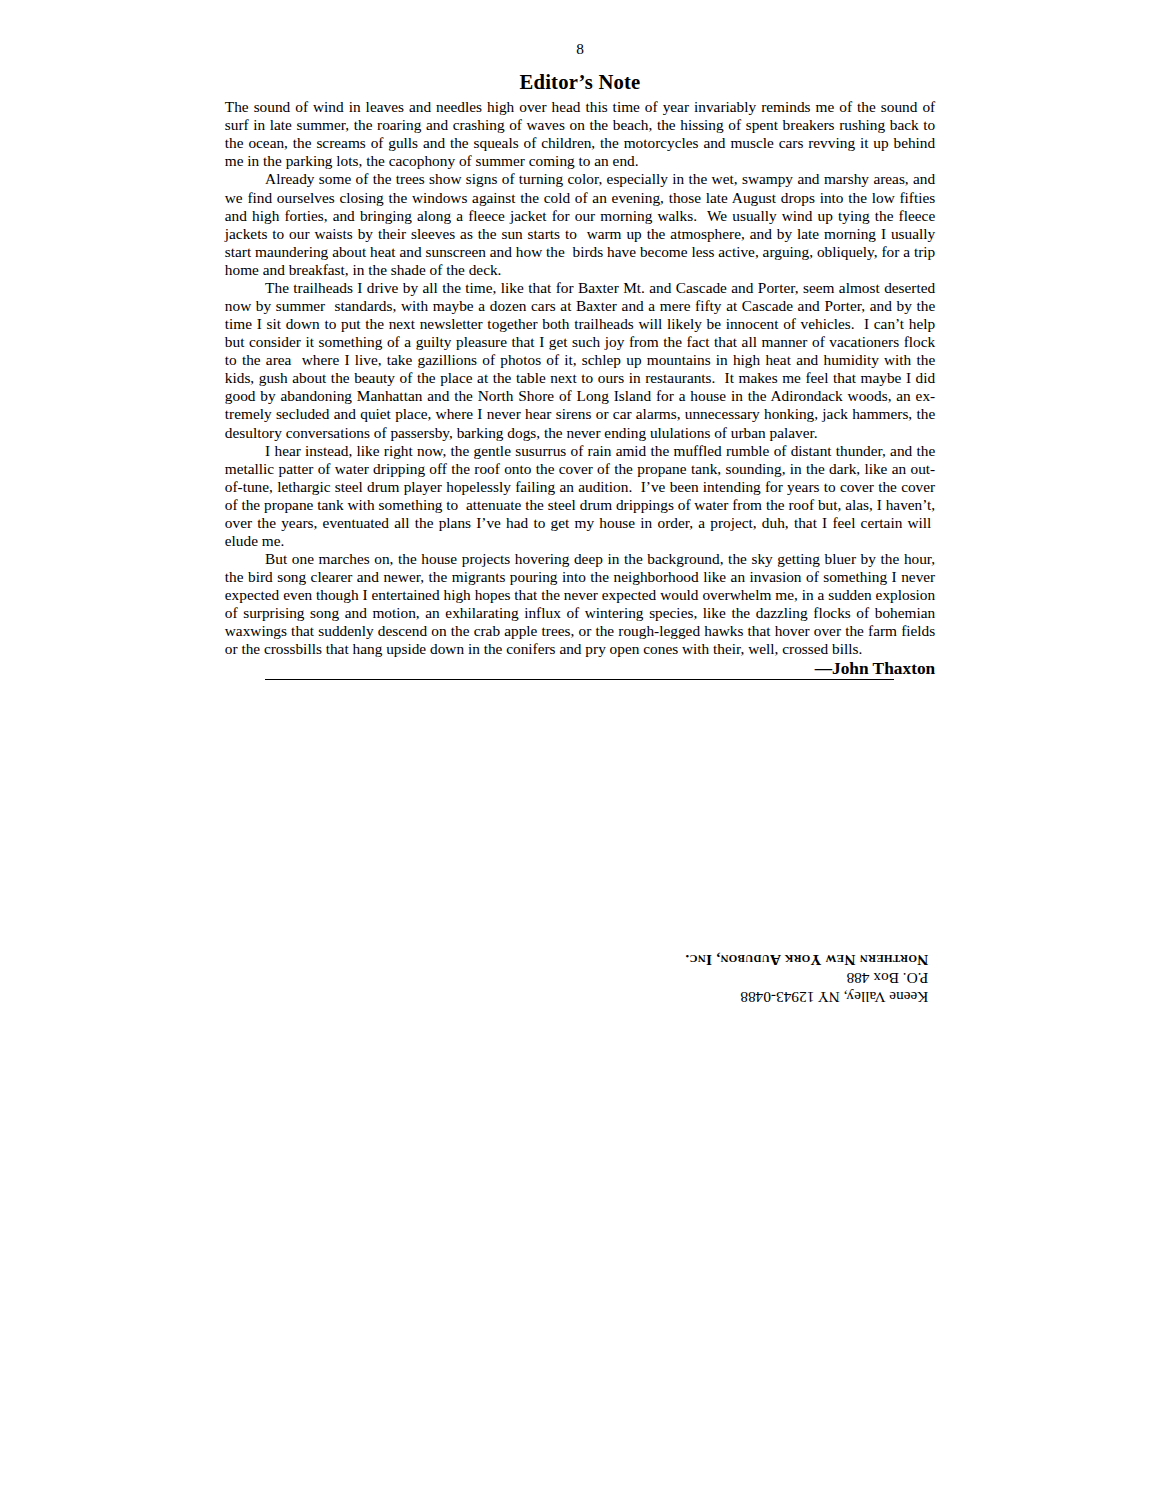8
Editor’s Note
The sound of wind in leaves and needles high over head this time of year invariably reminds me of the sound of surf in late summer, the roaring and crashing of waves on the beach, the hissing of spent breakers rushing back to the ocean, the screams of gulls and the squeals of children, the motorcycles and muscle cars revving it up behind me in the parking lots, the cacophony of summer coming to an end.
Already some of the trees show signs of turning color, especially in the wet, swampy and marshy areas, and we find ourselves closing the windows against the cold of an evening, those late August drops into the low fifties and high forties, and bringing along a fleece jacket for our morning walks. We usually wind up tying the fleece jackets to our waists by their sleeves as the sun starts to warm up the atmosphere, and by late morning I usually start maundering about heat and sunscreen and how the birds have become less active, arguing, obliquely, for a trip home and breakfast, in the shade of the deck.
The trailheads I drive by all the time, like that for Baxter Mt. and Cascade and Porter, seem almost deserted now by summer standards, with maybe a dozen cars at Baxter and a mere fifty at Cascade and Porter, and by the time I sit down to put the next newsletter together both trailheads will likely be innocent of vehicles. I can’t help but consider it something of a guilty pleasure that I get such joy from the fact that all manner of vacationers flock to the area where I live, take gazillions of photos of it, schlep up mountains in high heat and humidity with the kids, gush about the beauty of the place at the table next to ours in restaurants. It makes me feel that maybe I did good by abandoning Manhattan and the North Shore of Long Island for a house in the Adirondack woods, an extremely secluded and quiet place, where I never hear sirens or car alarms, unnecessary honking, jack hammers, the desultory conversations of passersby, barking dogs, the never ending ululations of urban palaver.
I hear instead, like right now, the gentle susurrus of rain amid the muffled rumble of distant thunder, and the metallic patter of water dripping off the roof onto the cover of the propane tank, sounding, in the dark, like an out-of-tune, lethargic steel drum player hopelessly failing an audition. I’ve been intending for years to cover the cover of the propane tank with something to attenuate the steel drum drippings of water from the roof but, alas, I haven’t, over the years, eventuated all the plans I’ve had to get my house in order, a project, duh, that I feel certain will elude me.
But one marches on, the house projects hovering deep in the background, the sky getting bluer by the hour, the bird song clearer and newer, the migrants pouring into the neighborhood like an invasion of something I never expected even though I entertained high hopes that the never expected would overwhelm me, in a sudden explosion of surprising song and motion, an exhilarating influx of wintering species, like the dazzling flocks of bohemian waxwings that suddenly descend on the crab apple trees, or the rough-legged hawks that hover over the farm fields or the crossbills that hang upside down in the conifers and pry open cones with their, well, crossed bills.—John Thaxton
Keene Valley, NY 12943-0488
P.O. Box 488
Northern New York Audubon, Inc.